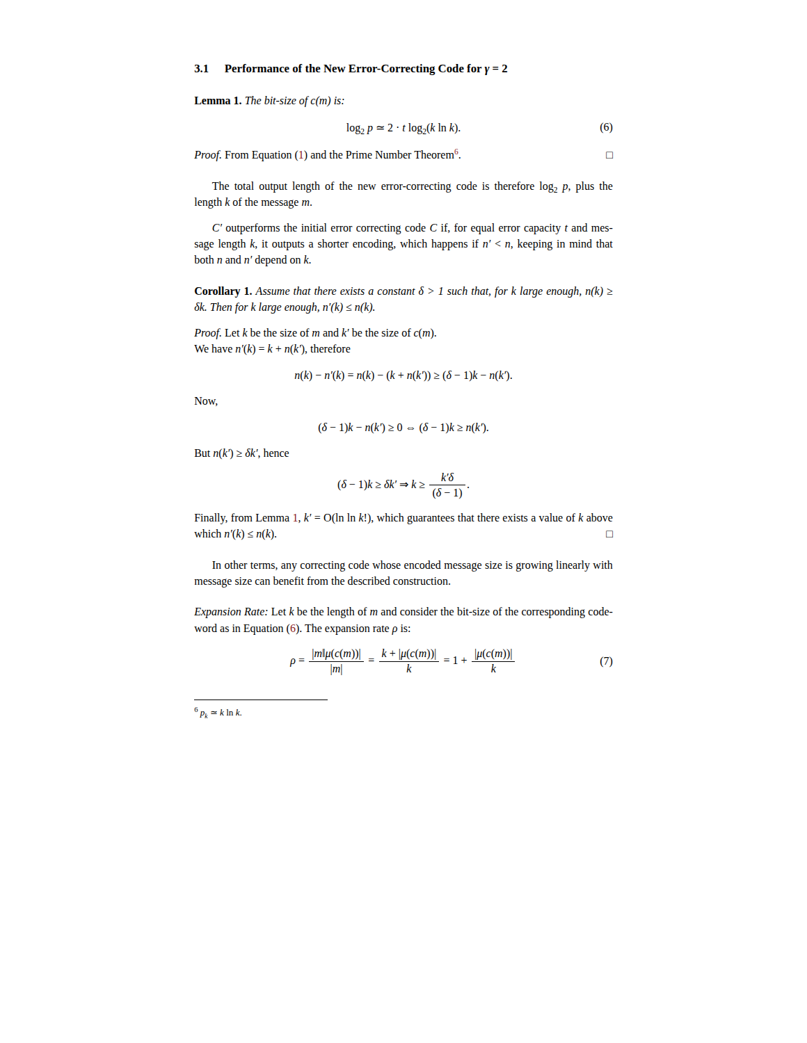3.1 Performance of the New Error-Correcting Code for γ = 2
Lemma 1. The bit-size of c(m) is:
log2 p ≃ 2 · t log2(k ln k). (6)
Proof. From Equation (1) and the Prime Number Theorem6. □
The total output length of the new error-correcting code is therefore log2 p, plus the length k of the message m.
C′ outperforms the initial error correcting code C if, for equal error capacity t and message length k, it outputs a shorter encoding, which happens if n′ < n, keeping in mind that both n and n′ depend on k.
Corollary 1. Assume that there exists a constant δ > 1 such that, for k large enough, n(k) ≥ δk. Then for k large enough, n′(k) ≤ n(k).
Proof. Let k be the size of m and k′ be the size of c(m).
We have n′(k) = k + n(k′), therefore
n(k) − n′(k) = n(k) − (k + n(k′)) ≥ (δ − 1)k − n(k′).
Now,
(δ − 1)k − n(k′) ≥ 0 ⇔ (δ − 1)k ≥ n(k′).
But n(k′) ≥ δk′, hence
(δ − 1)k ≥ δk′ ⇒ k ≥ k′δ(δ − 1).
Finally, from Lemma 1, k′ = O(ln ln k!), which guarantees that there exists a value of k above which n′(k) ≤ n(k). □
In other terms, any correcting code whose encoded message size is growing linearly with message size can benefit from the described construction.
Expansion Rate: Let k be the length of m and consider the bit-size of the corresponding codeword as in Equation (6). The expansion rate ρ is:
ρ = |m‖μ(c(m))||m| = k + |μ(c(m))|k = 1 + |μ(c(m))|k (7)
6 pk ≃ k ln k.